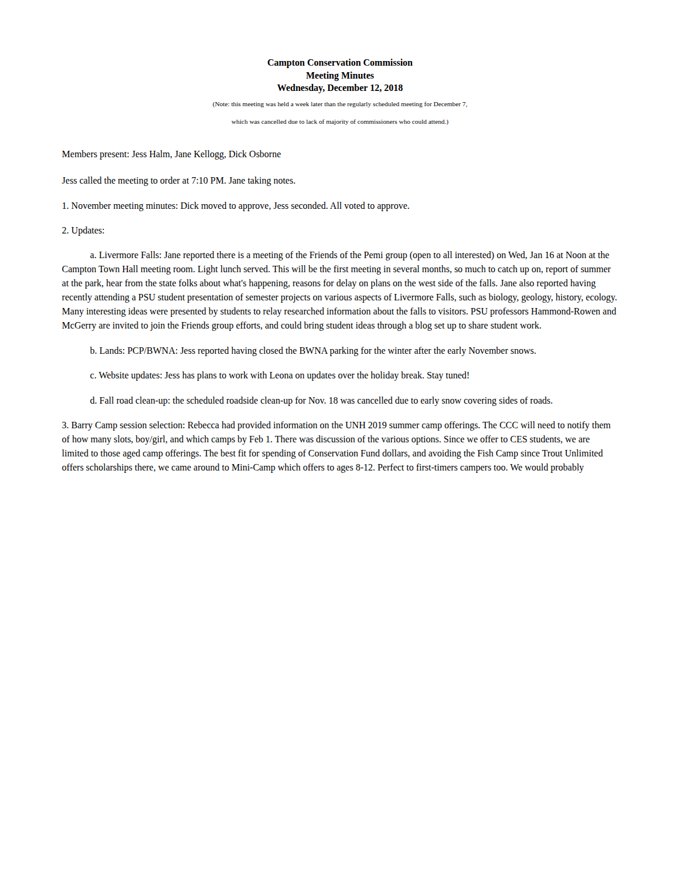Campton Conservation Commission
Meeting Minutes
Wednesday, December 12, 2018
(Note: this meeting was held a week later than the regularly scheduled meeting for December 7, which was cancelled due to lack of majority of commissioners who could attend.)
Members present: Jess Halm, Jane Kellogg, Dick Osborne
Jess called the meeting to order at 7:10 PM. Jane taking notes.
1. November meeting minutes: Dick moved to approve, Jess seconded. All voted to approve.
2. Updates:
a. Livermore Falls: Jane reported there is a meeting of the Friends of the Pemi group (open to all interested) on Wed, Jan 16 at Noon at the Campton Town Hall meeting room. Light lunch served. This will be the first meeting in several months, so much to catch up on, report of summer at the park, hear from the state folks about what's happening, reasons for delay on plans on the west side of the falls. Jane also reported having recently attending a PSU student presentation of semester projects on various aspects of Livermore Falls, such as biology, geology, history, ecology. Many interesting ideas were presented by students to relay researched information about the falls to visitors. PSU professors Hammond-Rowen and McGerry are invited to join the Friends group efforts, and could bring student ideas through a blog set up to share student work.
b. Lands: PCP/BWNA: Jess reported having closed the BWNA parking for the winter after the early November snows.
c. Website updates: Jess has plans to work with Leona on updates over the holiday break. Stay tuned!
d. Fall road clean-up: the scheduled roadside clean-up for Nov. 18 was cancelled due to early snow covering sides of roads.
3. Barry Camp session selection: Rebecca had provided information on the UNH 2019 summer camp offerings. The CCC will need to notify them of how many slots, boy/girl, and which camps by Feb 1. There was discussion of the various options. Since we offer to CES students, we are limited to those aged camp offerings. The best fit for spending of Conservation Fund dollars, and avoiding the Fish Camp since Trout Unlimited offers scholarships there, we came around to Mini-Camp which offers to ages 8-12. Perfect to first-timers campers too. We would probably